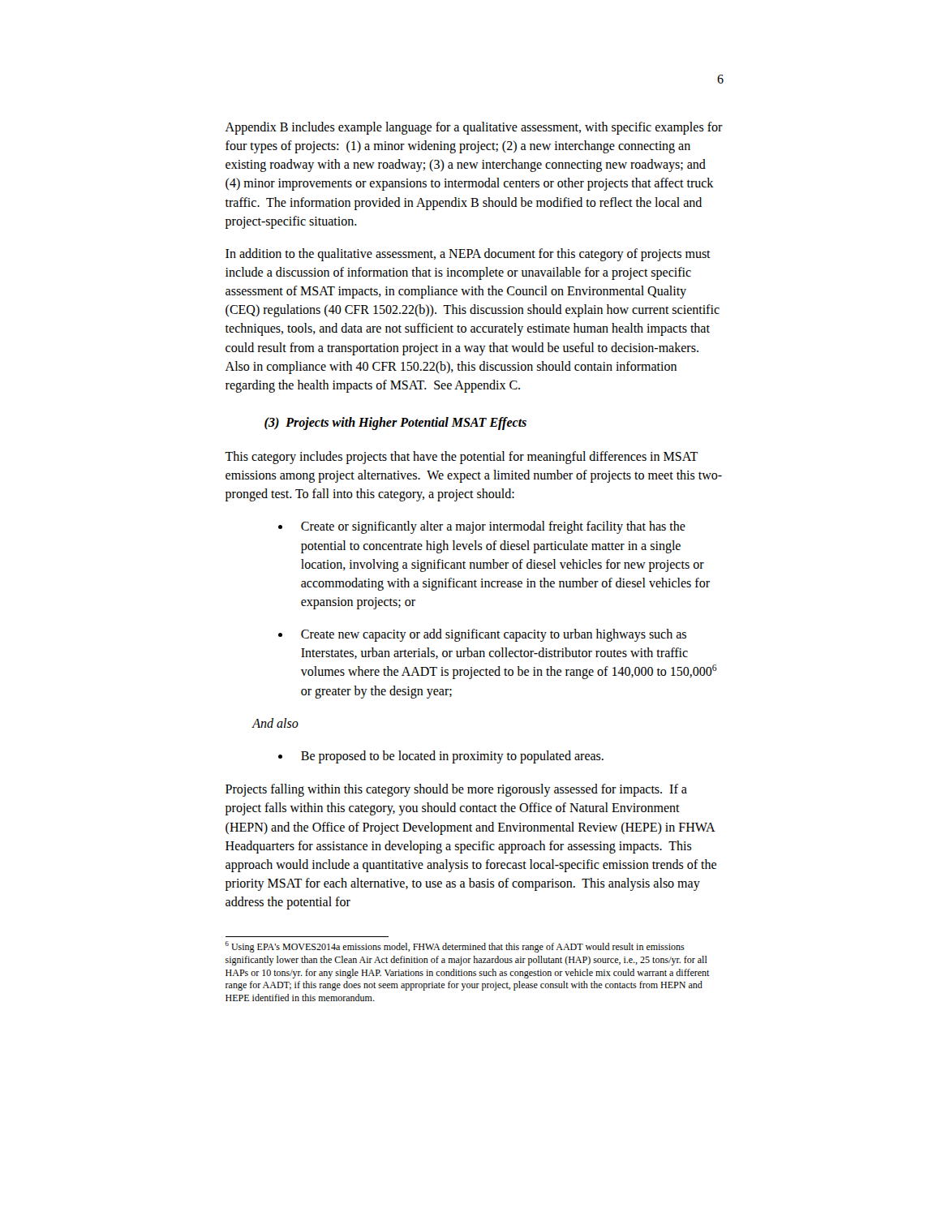6
Appendix B includes example language for a qualitative assessment, with specific examples for four types of projects: (1) a minor widening project; (2) a new interchange connecting an existing roadway with a new roadway; (3) a new interchange connecting new roadways; and (4) minor improvements or expansions to intermodal centers or other projects that affect truck traffic. The information provided in Appendix B should be modified to reflect the local and project-specific situation.
In addition to the qualitative assessment, a NEPA document for this category of projects must include a discussion of information that is incomplete or unavailable for a project specific assessment of MSAT impacts, in compliance with the Council on Environmental Quality (CEQ) regulations (40 CFR 1502.22(b)). This discussion should explain how current scientific techniques, tools, and data are not sufficient to accurately estimate human health impacts that could result from a transportation project in a way that would be useful to decision-makers. Also in compliance with 40 CFR 150.22(b), this discussion should contain information regarding the health impacts of MSAT. See Appendix C.
(3) Projects with Higher Potential MSAT Effects
This category includes projects that have the potential for meaningful differences in MSAT emissions among project alternatives. We expect a limited number of projects to meet this two-pronged test. To fall into this category, a project should:
Create or significantly alter a major intermodal freight facility that has the potential to concentrate high levels of diesel particulate matter in a single location, involving a significant number of diesel vehicles for new projects or accommodating with a significant increase in the number of diesel vehicles for expansion projects; or
Create new capacity or add significant capacity to urban highways such as Interstates, urban arterials, or urban collector-distributor routes with traffic volumes where the AADT is projected to be in the range of 140,000 to 150,0006 or greater by the design year;
And also
Be proposed to be located in proximity to populated areas.
Projects falling within this category should be more rigorously assessed for impacts. If a project falls within this category, you should contact the Office of Natural Environment (HEPN) and the Office of Project Development and Environmental Review (HEPE) in FHWA Headquarters for assistance in developing a specific approach for assessing impacts. This approach would include a quantitative analysis to forecast local-specific emission trends of the priority MSAT for each alternative, to use as a basis of comparison. This analysis also may address the potential for
6 Using EPA's MOVES2014a emissions model, FHWA determined that this range of AADT would result in emissions significantly lower than the Clean Air Act definition of a major hazardous air pollutant (HAP) source, i.e., 25 tons/yr. for all HAPs or 10 tons/yr. for any single HAP. Variations in conditions such as congestion or vehicle mix could warrant a different range for AADT; if this range does not seem appropriate for your project, please consult with the contacts from HEPN and HEPE identified in this memorandum.